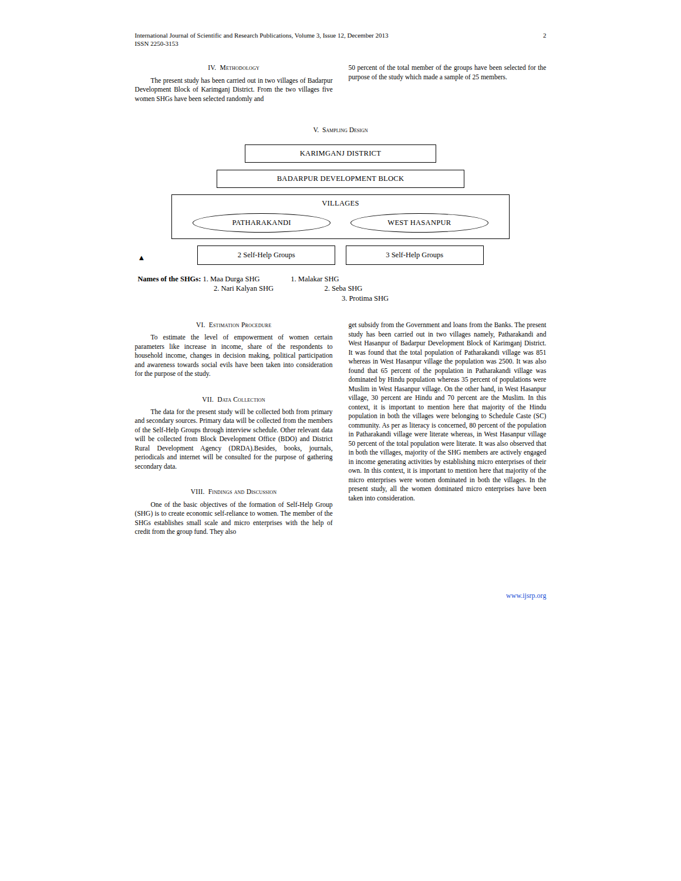International Journal of Scientific and Research Publications, Volume 3, Issue 12, December 2013
ISSN 2250-3153
2
IV. Methodology
The present study has been carried out in two villages of Badarpur Development Block of Karimganj District. From the two villages five women SHGs have been selected randomly and
50 percent of the total member of the groups have been selected for the purpose of the study which made a sample of 25 members.
V. Sampling Design
KARIMGANJ DISTRICT
BADARPUR DEVELOPMENT BLOCK
VILLAGES
PATHARAKANDI
WEST HASANPUR
▲
2 Self-Help Groups
3 Self-Help Groups
Names of the SHGs: 1. Maa Durga SHG
1. Malakar SHG
2. Nari Kalyan SHG
2. Seba SHG
3. Protima SHG
VI. Estimation Procedure
To estimate the level of empowerment of women certain parameters like increase in income, share of the respondents to household income, changes in decision making, political participation and awareness towards social evils have been taken into consideration for the purpose of the study.
VII. Data Collection
The data for the present study will be collected both from primary and secondary sources. Primary data will be collected from the members of the Self-Help Groups through interview schedule. Other relevant data will be collected from Block Development Office (BDO) and District Rural Development Agency (DRDA).Besides, books, journals, periodicals and internet will be consulted for the purpose of gathering secondary data.
VIII. Findings and Discussion
One of the basic objectives of the formation of Self-Help Group (SHG) is to create economic self-reliance to women. The member of the SHGs establishes small scale and micro enterprises with the help of credit from the group fund. They also
get subsidy from the Government and loans from the Banks. The present study has been carried out in two villages namely, Patharakandi and West Hasanpur of Badarpur Development Block of Karimganj District. It was found that the total population of Patharakandi village was 851 whereas in West Hasanpur village the population was 2500. It was also found that 65 percent of the population in Patharakandi village was dominated by Hindu population whereas 35 percent of populations were Muslim in West Hasanpur village. On the other hand, in West Hasanpur village, 30 percent are Hindu and 70 percent are the Muslim. In this context, it is important to mention here that majority of the Hindu population in both the villages were belonging to Schedule Caste (SC) community. As per as literacy is concerned, 80 percent of the population in Patharakandi village were literate whereas, in West Hasanpur village 50 percent of the total population were literate. It was also observed that in both the villages, majority of the SHG members are actively engaged in income generating activities by establishing micro enterprises of their own. In this context, it is important to mention here that majority of the micro enterprises were women dominated in both the villages. In the present study, all the women dominated micro enterprises have been taken into consideration.
www.ijsrp.org